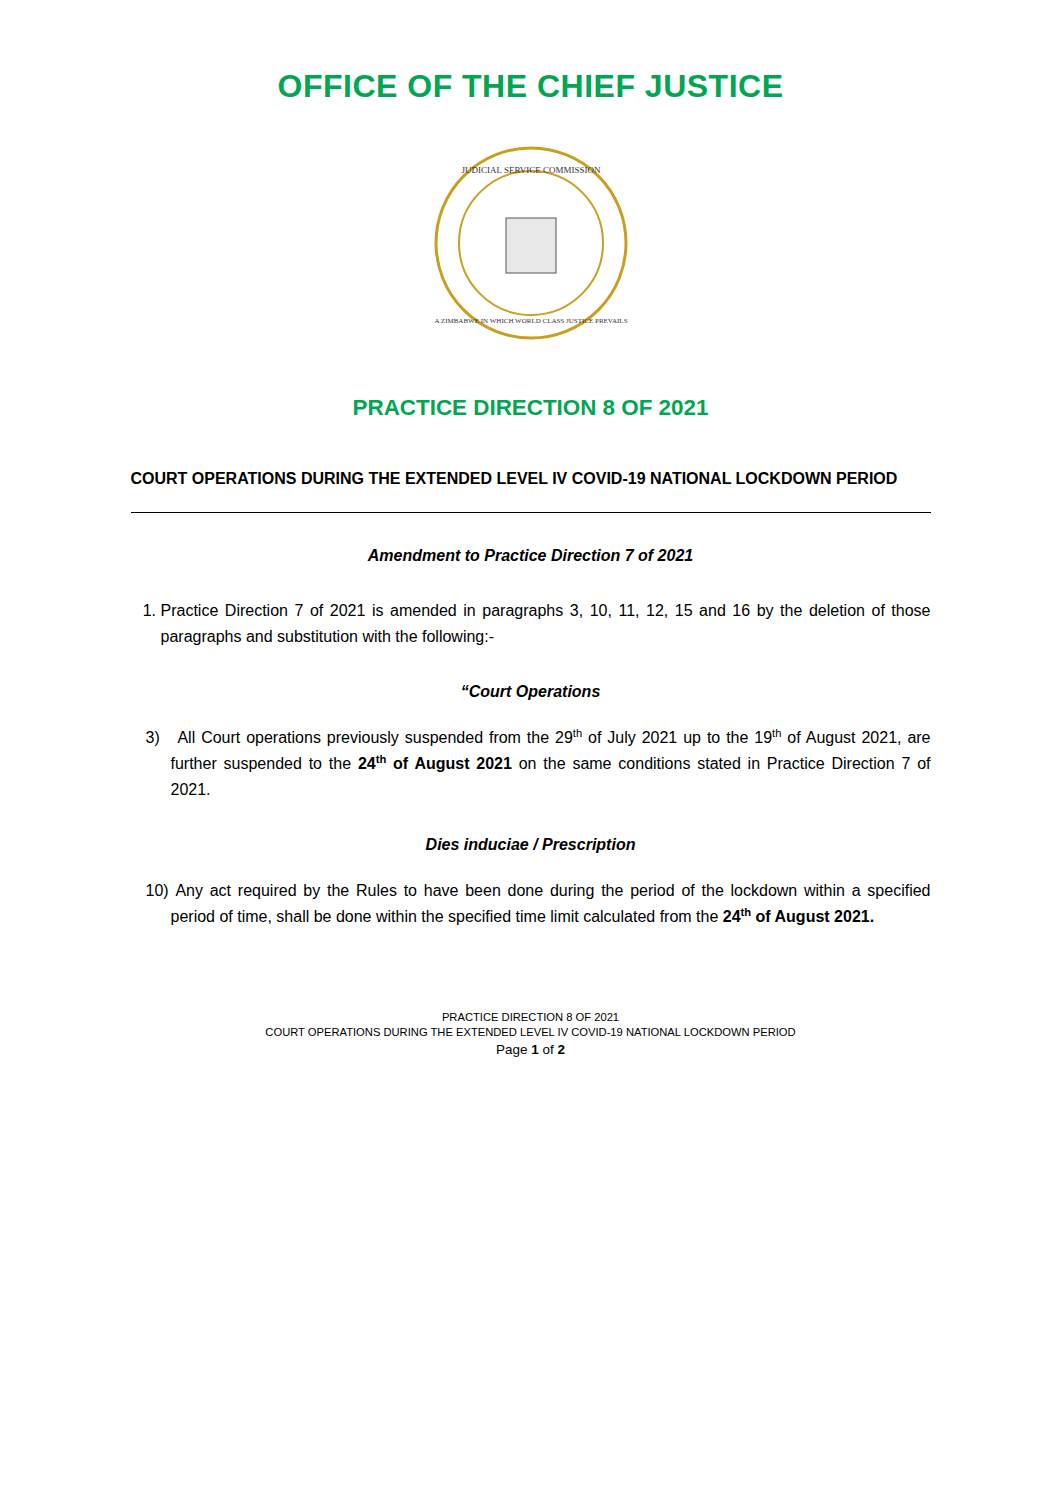OFFICE OF THE CHIEF JUSTICE
PRACTICE DIRECTION 8 OF 2021
COURT OPERATIONS DURING THE EXTENDED LEVEL IV COVID-19 NATIONAL LOCKDOWN PERIOD
Amendment to Practice Direction 7 of 2021
Practice Direction 7 of 2021 is amended in paragraphs 3, 10, 11, 12, 15 and 16 by the deletion of those paragraphs and substitution with the following:-
“Court Operations
3) All Court operations previously suspended from the 29th of July 2021 up to the 19th of August 2021, are further suspended to the 24th of August 2021 on the same conditions stated in Practice Direction 7 of 2021.
Dies induciae / Prescription
10) Any act required by the Rules to have been done during the period of the lockdown within a specified period of time, shall be done within the specified time limit calculated from the 24th of August 2021.
PRACTICE DIRECTION 8 OF 2021
COURT OPERATIONS DURING THE EXTENDED LEVEL IV COVID-19 NATIONAL LOCKDOWN PERIOD
Page 1 of 2